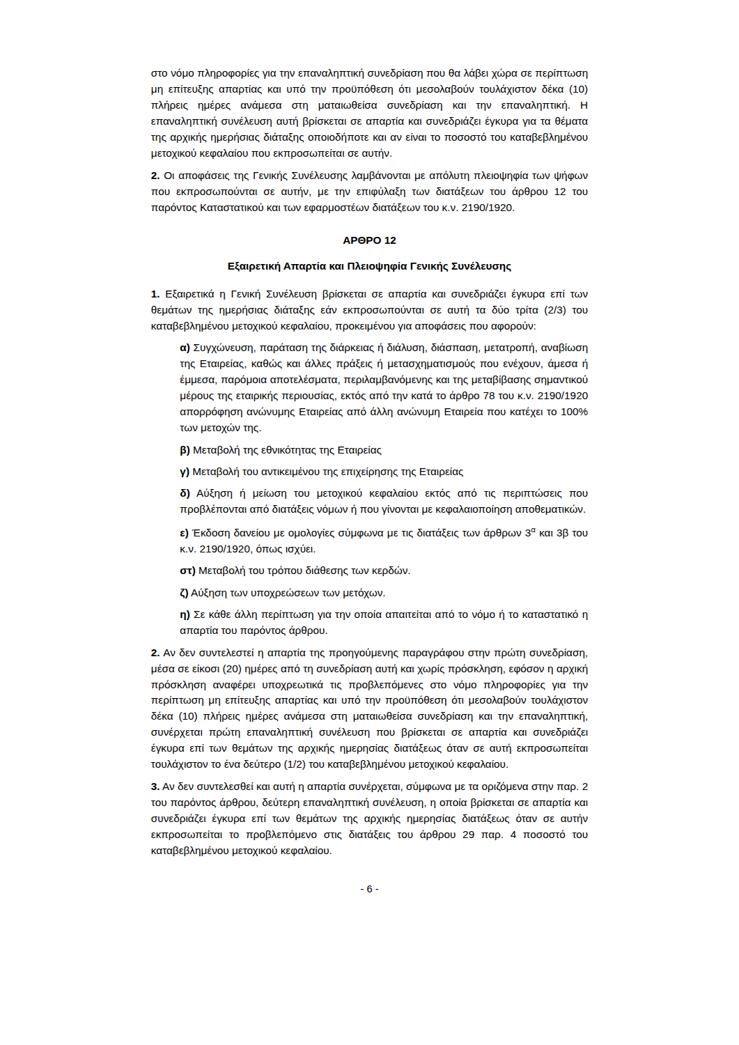στο νόμο πληροφορίες για την επαναληπτική συνεδρίαση που θα λάβει χώρα σε περίπτωση μη επίτευξης απαρτίας και υπό την προϋπόθεση ότι μεσολαβούν τουλάχιστον δέκα (10) πλήρεις ημέρες ανάμεσα στη ματαιωθείσα συνεδρίαση και την επαναληπτική. Η επαναληπτική συνέλευση αυτή βρίσκεται σε απαρτία και συνεδριάζει έγκυρα για τα θέματα της αρχικής ημερήσιας διάταξης οποιοδήποτε και αν είναι το ποσοστό του καταβεβλημένου μετοχικού κεφαλαίου που εκπροσωπείται σε αυτήν.
2. Οι αποφάσεις της Γενικής Συνέλευσης λαμβάνονται με απόλυτη πλειοψηφία των ψήφων που εκπροσωπούνται σε αυτήν, με την επιφύλαξη των διατάξεων του άρθρου 12 του παρόντος Καταστατικού και των εφαρμοστέων διατάξεων του κ.ν. 2190/1920.
ΑΡΘΡΟ 12
Εξαιρετική Απαρτία και Πλειοψηφία Γενικής Συνέλευσης
1. Εξαιρετικά η Γενική Συνέλευση βρίσκεται σε απαρτία και συνεδριάζει έγκυρα επί των θεμάτων της ημερήσιας διάταξης εάν εκπροσωπούνται σε αυτή τα δύο τρίτα (2/3) του καταβεβλημένου μετοχικού κεφαλαίου, προκειμένου για αποφάσεις που αφορούν:
α) Συγχώνευση, παράταση της διάρκειας ή διάλυση, διάσπαση, μετατροπή, αναβίωση της Εταιρείας, καθώς και άλλες πράξεις ή μετασχηματισμούς που ενέχουν, άμεσα ή έμμεσα, παρόμοια αποτελέσματα, περιλαμβανόμενης και της μεταβίβασης σημαντικού μέρους της εταιρικής περιουσίας, εκτός από την κατά το άρθρο 78 του κ.ν. 2190/1920 απορρόφηση ανώνυμης Εταιρείας από άλλη ανώνυμη Εταιρεία που κατέχει το 100% των μετοχών της.
β) Μεταβολή της εθνικότητας της Εταιρείας
γ) Μεταβολή του αντικειμένου της επιχείρησης της Εταιρείας
δ) Αύξηση ή μείωση του μετοχικού κεφαλαίου εκτός από τις περιπτώσεις που προβλέπονται από διατάξεις νόμων ή που γίνονται με κεφαλαιοποίηση αποθεματικών.
ε) Έκδοση δανείου με ομολογίες σύμφωνα με τις διατάξεις των άρθρων 3α και 3β του κ.ν. 2190/1920, όπως ισχύει.
στ) Μεταβολή του τρόπου διάθεσης των κερδών.
ζ) Αύξηση των υποχρεώσεων των μετόχων.
η) Σε κάθε άλλη περίπτωση για την οποία απαιτείται από το νόμο ή το καταστατικό η απαρτία του παρόντος άρθρου.
2. Αν δεν συντελεστεί η απαρτία της προηγούμενης παραγράφου στην πρώτη συνεδρίαση, μέσα σε είκοσι (20) ημέρες από τη συνεδρίαση αυτή και χωρίς πρόσκληση, εφόσον η αρχική πρόσκληση αναφέρει υποχρεωτικά τις προβλεπόμενες στο νόμο πληροφορίες για την περίπτωση μη επίτευξης απαρτίας και υπό την προϋπόθεση ότι μεσολαβούν τουλάχιστον δέκα (10) πλήρεις ημέρες ανάμεσα στη ματαιωθείσα συνεδρίαση και την επαναληπτική, συνέρχεται πρώτη επαναληπτική συνέλευση που βρίσκεται σε απαρτία και συνεδριάζει έγκυρα επί των θεμάτων της αρχικής ημερησίας διατάξεως όταν σε αυτή εκπροσωπείται τουλάχιστον το ένα δεύτερο (1/2) του καταβεβλημένου μετοχικού κεφαλαίου.
3. Αν δεν συντελεσθεί και αυτή η απαρτία συνέρχεται, σύμφωνα με τα οριζόμενα στην παρ. 2 του παρόντος άρθρου, δεύτερη επαναληπτική συνέλευση, η οποία βρίσκεται σε απαρτία και συνεδριάζει έγκυρα επί των θεμάτων της αρχικής ημερησίας διατάξεως όταν σε αυτήν εκπροσωπείται το προβλεπόμενο στις διατάξεις του άρθρου 29 παρ. 4 ποσοστό του καταβεβλημένου μετοχικού κεφαλαίου.
- 6 -